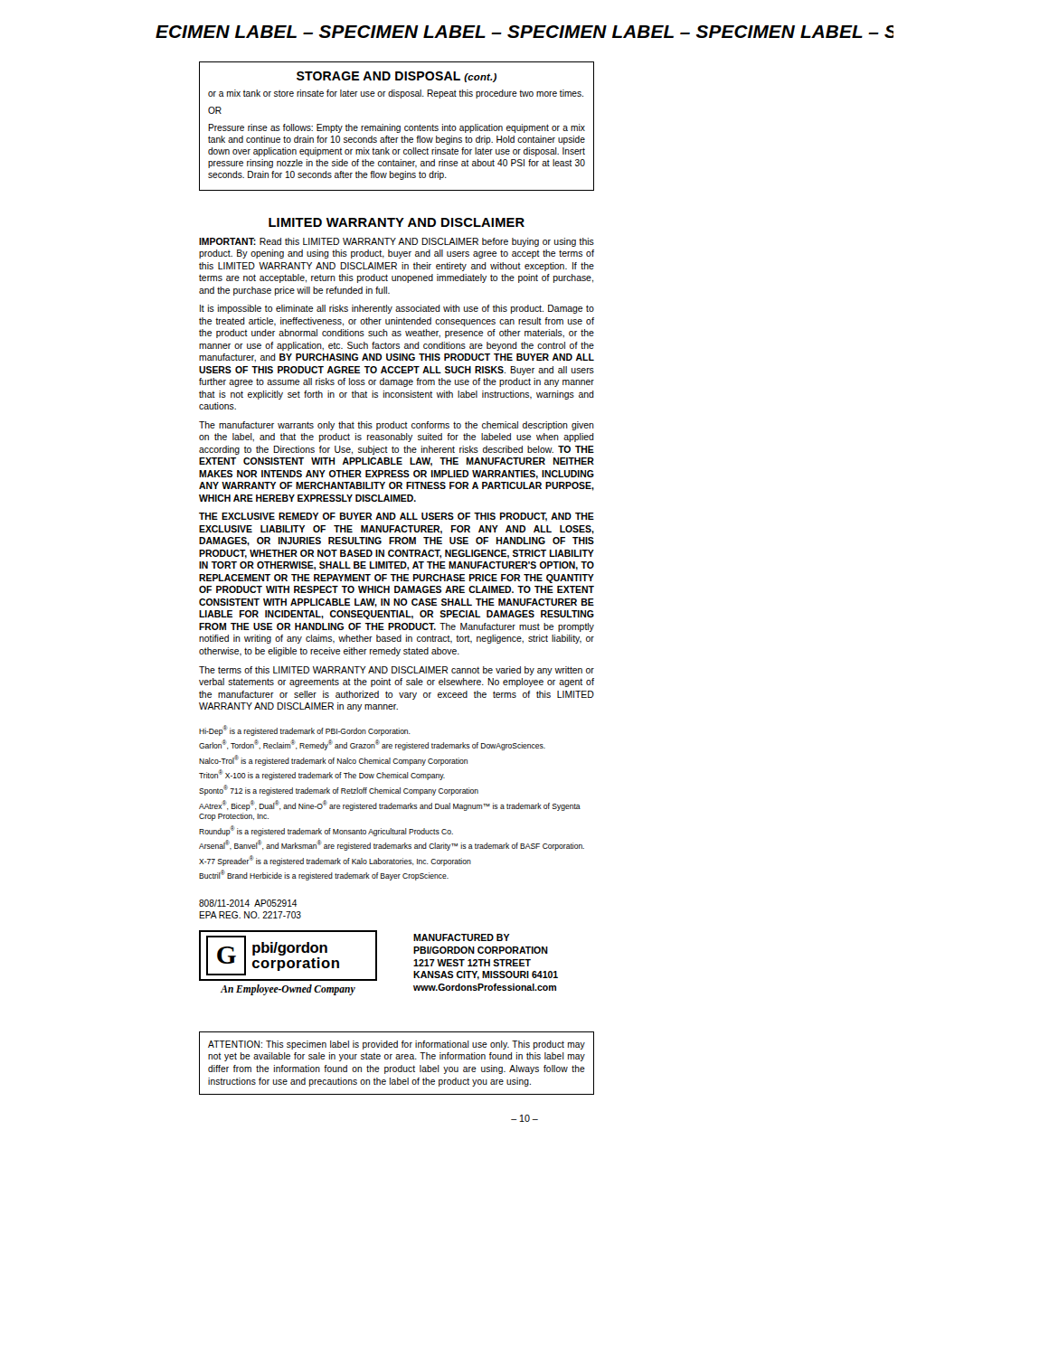ECIMEN LABEL – SPECIMEN LABEL – SPECIMEN LABEL – SPECIMEN LABEL – SPECIMEN LABEL – SPECI
STORAGE AND DISPOSAL (cont.)
or a mix tank or store rinsate for later use or disposal. Repeat this procedure two more times.
OR
Pressure rinse as follows: Empty the remaining contents into application equipment or a mix tank and continue to drain for 10 seconds after the flow begins to drip. Hold container upside down over application equipment or mix tank or collect rinsate for later use or disposal. Insert pressure rinsing nozzle in the side of the container, and rinse at about 40 PSI for at least 30 seconds. Drain for 10 seconds after the flow begins to drip.
LIMITED WARRANTY AND DISCLAIMER
IMPORTANT: Read this LIMITED WARRANTY AND DISCLAIMER before buying or using this product. By opening and using this product, buyer and all users agree to accept the terms of this LIMITED WARRANTY AND DISCLAIMER in their entirety and without exception. If the terms are not acceptable, return this product unopened immediately to the point of purchase, and the purchase price will be refunded in full.
It is impossible to eliminate all risks inherently associated with use of this product. Damage to the treated article, ineffectiveness, or other unintended consequences can result from use of the product under abnormal conditions such as weather, presence of other materials, or the manner or use of application, etc. Such factors and conditions are beyond the control of the manufacturer, and BY PURCHASING AND USING THIS PRODUCT THE BUYER AND ALL USERS OF THIS PRODUCT AGREE TO ACCEPT ALL SUCH RISKS. Buyer and all users further agree to assume all risks of loss or damage from the use of the product in any manner that is not explicitly set forth in or that is inconsistent with label instructions, warnings and cautions.
The manufacturer warrants only that this product conforms to the chemical description given on the label, and that the product is reasonably suited for the labeled use when applied according to the Directions for Use, subject to the inherent risks described below. TO THE EXTENT CONSISTENT WITH APPLICABLE LAW, THE MANUFACTURER NEITHER MAKES NOR INTENDS ANY OTHER EXPRESS OR IMPLIED WARRANTIES, INCLUDING ANY WARRANTY OF MERCHANTABILITY OR FITNESS FOR A PARTICULAR PURPOSE, WHICH ARE HEREBY EXPRESSLY DISCLAIMED.
THE EXCLUSIVE REMEDY OF BUYER AND ALL USERS OF THIS PRODUCT, AND THE EXCLUSIVE LIABILITY OF THE MANUFACTURER, FOR ANY AND ALL LOSES, DAMAGES, OR INJURIES RESULTING FROM THE USE OF HANDLING OF THIS PRODUCT, WHETHER OR NOT BASED IN CONTRACT, NEGLIGENCE, STRICT LIABILITY IN TORT OR OTHERWISE, SHALL BE LIMITED, AT THE MANUFACTURER'S OPTION, TO REPLACEMENT OR THE REPAYMENT OF THE PURCHASE PRICE FOR THE QUANTITY OF PRODUCT WITH RESPECT TO WHICH DAMAGES ARE CLAIMED. TO THE EXTENT CONSISTENT WITH APPLICABLE LAW, IN NO CASE SHALL THE MANUFACTURER BE LIABLE FOR INCIDENTAL, CONSEQUENTIAL, OR SPECIAL DAMAGES RESULTING FROM THE USE OR HANDLING OF THE PRODUCT. The Manufacturer must be promptly notified in writing of any claims, whether based in contract, tort, negligence, strict liability, or otherwise, to be eligible to receive either remedy stated above.
The terms of this LIMITED WARRANTY AND DISCLAIMER cannot be varied by any written or verbal statements or agreements at the point of sale or elsewhere. No employee or agent of the manufacturer or seller is authorized to vary or exceed the terms of this LIMITED WARRANTY AND DISCLAIMER in any manner.
Hi-Dep® is a registered trademark of PBI-Gordon Corporation.
Garlon®, Tordon®, Reclaim®, Remedy® and Grazon® are registered trademarks of DowAgroSciences.
Nalco-Trol® is a registered trademark of Nalco Chemical Company Corporation
Triton® X-100 is a registered trademark of The Dow Chemical Company.
Sponto® 712 is a registered trademark of Retzloff Chemical Company Corporation
AAtrex®, Bicep®, Dual®, and Nine-O® are registered trademarks and Dual Magnum™ is a trademark of Sygenta Crop Protection, Inc.
Roundup® is a registered trademark of Monsanto Agricultural Products Co.
Arsenal®, Banvel®, and Marksman® are registered trademarks and Clarity™ is a trademark of BASF Corporation.
X-77 Spreader® is a registered trademark of Kalo Laboratories, Inc. Corporation
Buctril® Brand Herbicide is a registered trademark of Bayer CropScience.
808/11-2014 AP052914
EPA REG. NO. 2217-703
G
pbi/gordoncorporation
An Employee-Owned Company
MANUFACTURED BY
PBI/GORDON CORPORATION
1217 WEST 12TH STREET
KANSAS CITY, MISSOURI 64101
www.GordonsProfessional.com
ATTENTION: This specimen label is provided for informational use only. This product may not yet be available for sale in your state or area. The information found in this label may differ from the information found on the product label you are using. Always follow the instructions for use and precautions on the label of the product you are using.
– 10 –